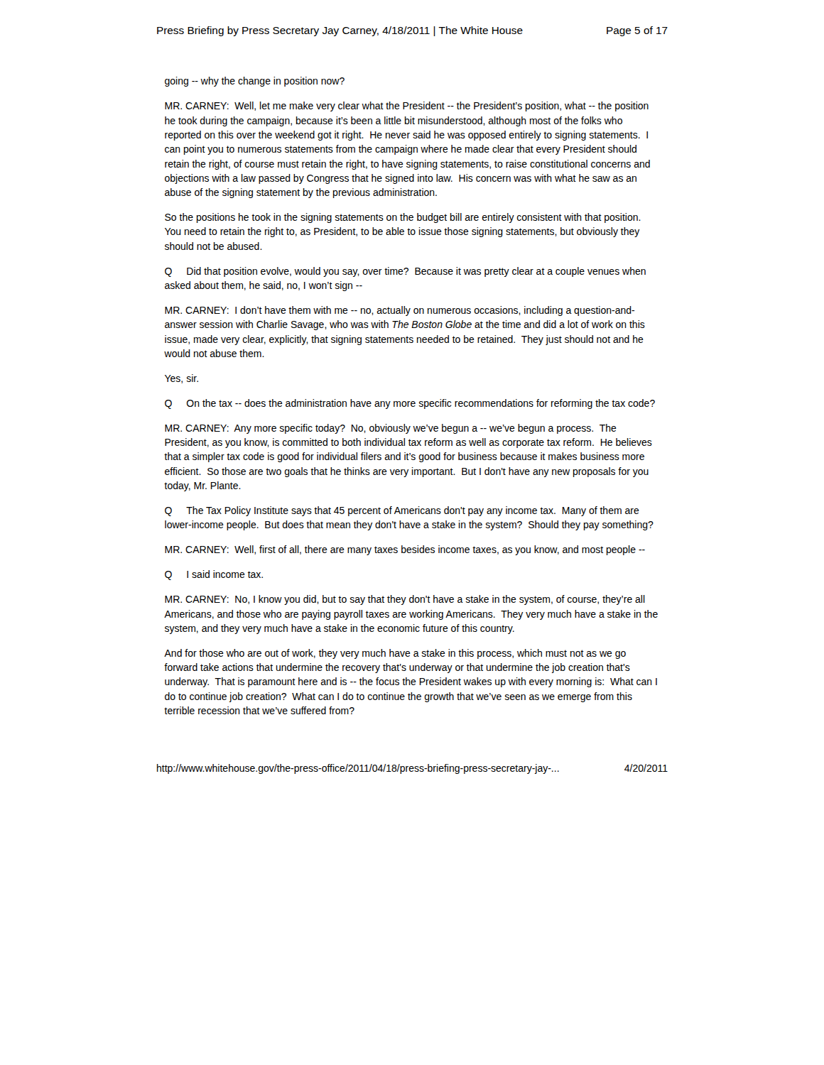Press Briefing by Press Secretary Jay Carney, 4/18/2011 | The White House
Page 5 of 17
going -- why the change in position now?
MR. CARNEY: Well, let me make very clear what the President -- the President’s position, what -- the position he took during the campaign, because it’s been a little bit misunderstood, although most of the folks who reported on this over the weekend got it right. He never said he was opposed entirely to signing statements. I can point you to numerous statements from the campaign where he made clear that every President should retain the right, of course must retain the right, to have signing statements, to raise constitutional concerns and objections with a law passed by Congress that he signed into law. His concern was with what he saw as an abuse of the signing statement by the previous administration.
So the positions he took in the signing statements on the budget bill are entirely consistent with that position. You need to retain the right to, as President, to be able to issue those signing statements, but obviously they should not be abused.
QDid that position evolve, would you say, over time? Because it was pretty clear at a couple venues when asked about them, he said, no, I won’t sign --
MR. CARNEY: I don’t have them with me -- no, actually on numerous occasions, including a question-and-answer session with Charlie Savage, who was with The Boston Globe at the time and did a lot of work on this issue, made very clear, explicitly, that signing statements needed to be retained. They just should not and he would not abuse them.
Yes, sir.
QOn the tax -- does the administration have any more specific recommendations for reforming the tax code?
MR. CARNEY: Any more specific today? No, obviously we’ve begun a -- we’ve begun a process. The President, as you know, is committed to both individual tax reform as well as corporate tax reform. He believes that a simpler tax code is good for individual filers and it’s good for business because it makes business more efficient. So those are two goals that he thinks are very important. But I don't have any new proposals for you today, Mr. Plante.
QThe Tax Policy Institute says that 45 percent of Americans don't pay any income tax. Many of them are lower-income people. But does that mean they don't have a stake in the system? Should they pay something?
MR. CARNEY: Well, first of all, there are many taxes besides income taxes, as you know, and most people --
QI said income tax.
MR. CARNEY: No, I know you did, but to say that they don't have a stake in the system, of course, they’re all Americans, and those who are paying payroll taxes are working Americans. They very much have a stake in the system, and they very much have a stake in the economic future of this country.
And for those who are out of work, they very much have a stake in this process, which must not as we go forward take actions that undermine the recovery that's underway or that undermine the job creation that's underway. That is paramount here and is -- the focus the President wakes up with every morning is: What can I do to continue job creation? What can I do to continue the growth that we’ve seen as we emerge from this terrible recession that we’ve suffered from?
http://www.whitehouse.gov/the-press-office/2011/04/18/press-briefing-press-secretary-jay-...
4/20/2011